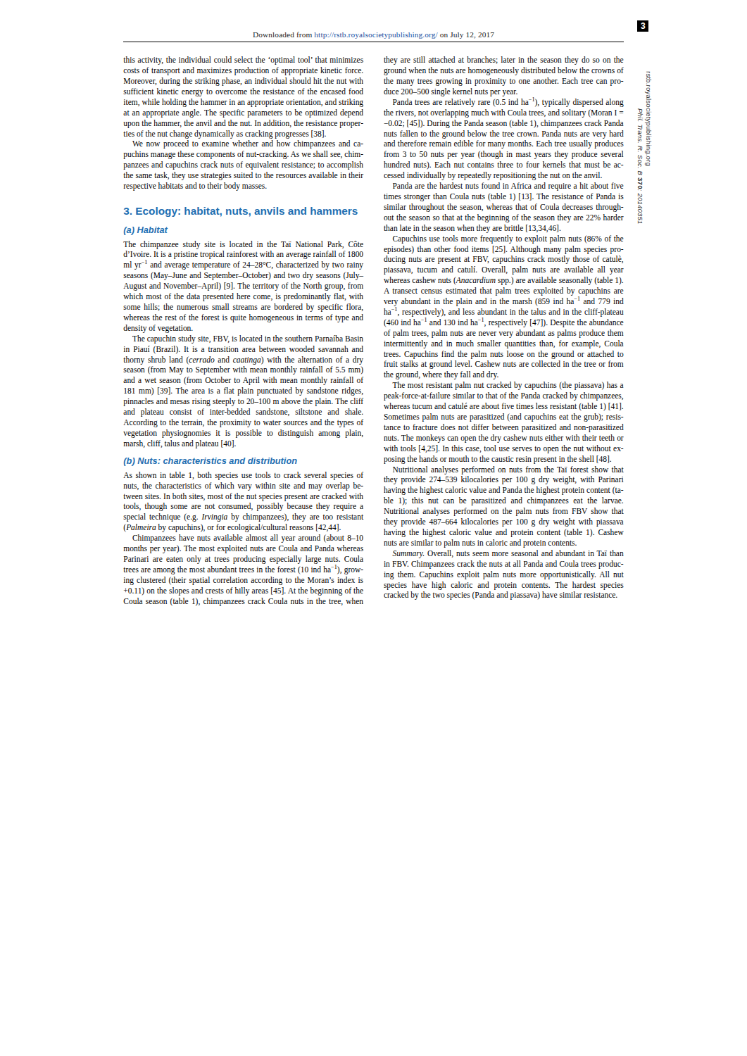Downloaded from http://rstb.royalsocietypublishing.org/ on July 12, 2017
3
rstb.royalsocietypublishing.org
Phil. Trans. R. Soc. B 370: 20140351
this activity, the individual could select the ‘optimal tool’ that minimizes costs of transport and maximizes production of appropriate kinetic force. Moreover, during the striking phase, an individual should hit the nut with sufficient kinetic energy to overcome the resistance of the encased food item, while holding the hammer in an appropriate orientation, and striking at an appropriate angle. The specific parameters to be optimized depend upon the hammer, the anvil and the nut. In addition, the resistance properties of the nut change dynamically as cracking progresses [38].
We now proceed to examine whether and how chimpanzees and capuchins manage these components of nut-cracking. As we shall see, chimpanzees and capuchins crack nuts of equivalent resistance; to accomplish the same task, they use strategies suited to the resources available in their respective habitats and to their body masses.
3. Ecology: habitat, nuts, anvils and hammers
(a) Habitat
The chimpanzee study site is located in the Taï National Park, Côte d’Ivoire. It is a pristine tropical rainforest with an average rainfall of 1800 ml yr−1 and average temperature of 24–28°C, characterized by two rainy seasons (May–June and September–October) and two dry seasons (July–August and November–April) [9]. The territory of the North group, from which most of the data presented here come, is predominantly flat, with some hills; the numerous small streams are bordered by specific flora, whereas the rest of the forest is quite homogeneous in terms of type and density of vegetation.
The capuchin study site, FBV, is located in the southern Parnaíba Basin in Piauí (Brazil). It is a transition area between wooded savannah and thorny shrub land (cerrado and caatinga) with the alternation of a dry season (from May to September with mean monthly rainfall of 5.5 mm) and a wet season (from October to April with mean monthly rainfall of 181 mm) [39]. The area is a flat plain punctuated by sandstone ridges, pinnacles and mesas rising steeply to 20–100 m above the plain. The cliff and plateau consist of inter-bedded sandstone, siltstone and shale. According to the terrain, the proximity to water sources and the types of vegetation physiognomies it is possible to distinguish among plain, marsh, cliff, talus and plateau [40].
(b) Nuts: characteristics and distribution
As shown in table 1, both species use tools to crack several species of nuts, the characteristics of which vary within site and may overlap between sites. In both sites, most of the nut species present are cracked with tools, though some are not consumed, possibly because they require a special technique (e.g. Irvingia by chimpanzees), they are too resistant (Palmeira by capuchins), or for ecological/cultural reasons [42,44].
Chimpanzees have nuts available almost all year around (about 8–10 months per year). The most exploited nuts are Coula and Panda whereas Parinari are eaten only at trees producing especially large nuts. Coula trees are among the most abundant trees in the forest (10 ind ha−1), growing clustered (their spatial correlation according to the Moran’s index is +0.11) on the slopes and crests of hilly areas [45]. At the beginning of the Coula season (table 1), chimpanzees crack Coula nuts in the tree, when they are still attached at branches; later in the season they do so on the ground when the nuts are homogeneously distributed below the crowns of the many trees growing in proximity to one another. Each tree can produce 200–500 single kernel nuts per year.
Panda trees are relatively rare (0.5 ind ha−1), typically dispersed along the rivers, not overlapping much with Coula trees, and solitary (Moran I = −0.02; [45]). During the Panda season (table 1), chimpanzees crack Panda nuts fallen to the ground below the tree crown. Panda nuts are very hard and therefore remain edible for many months. Each tree usually produces from 3 to 50 nuts per year (though in mast years they produce several hundred nuts). Each nut contains three to four kernels that must be accessed individually by repeatedly repositioning the nut on the anvil.
Panda are the hardest nuts found in Africa and require a hit about five times stronger than Coula nuts (table 1) [13]. The resistance of Panda is similar throughout the season, whereas that of Coula decreases throughout the season so that at the beginning of the season they are 22% harder than late in the season when they are brittle [13,34,46].
Capuchins use tools more frequently to exploit palm nuts (86% of the episodes) than other food items [25]. Although many palm species producing nuts are present at FBV, capuchins crack mostly those of catulè, piassava, tucum and catulí. Overall, palm nuts are available all year whereas cashew nuts (Anacardium spp.) are available seasonally (table 1). A transect census estimated that palm trees exploited by capuchins are very abundant in the plain and in the marsh (859 ind ha−1 and 779 ind ha−1, respectively), and less abundant in the talus and in the cliff-plateau (460 ind ha−1 and 130 ind ha−1, respectively [47]). Despite the abundance of palm trees, palm nuts are never very abundant as palms produce them intermittently and in much smaller quantities than, for example, Coula trees. Capuchins find the palm nuts loose on the ground or attached to fruit stalks at ground level. Cashew nuts are collected in the tree or from the ground, where they fall and dry.
The most resistant palm nut cracked by capuchins (the piassava) has a peak-force-at-failure similar to that of the Panda cracked by chimpanzees, whereas tucum and catulé are about five times less resistant (table 1) [41]. Sometimes palm nuts are parasitized (and capuchins eat the grub); resistance to fracture does not differ between parasitized and non-parasitized nuts. The monkeys can open the dry cashew nuts either with their teeth or with tools [4,25]. In this case, tool use serves to open the nut without exposing the hands or mouth to the caustic resin present in the shell [48].
Nutritional analyses performed on nuts from the Taï forest show that they provide 274–539 kilocalories per 100 g dry weight, with Parinari having the highest caloric value and Panda the highest protein content (table 1); this nut can be parasitized and chimpanzees eat the larvae. Nutritional analyses performed on the palm nuts from FBV show that they provide 487–664 kilocalories per 100 g dry weight with piassava having the highest caloric value and protein content (table 1). Cashew nuts are similar to palm nuts in caloric and protein contents.
Summary. Overall, nuts seem more seasonal and abundant in Taï than in FBV. Chimpanzees crack the nuts at all Panda and Coula trees producing them. Capuchins exploit palm nuts more opportunistically. All nut species have high caloric and protein contents. The hardest species cracked by the two species (Panda and piassava) have similar resistance.